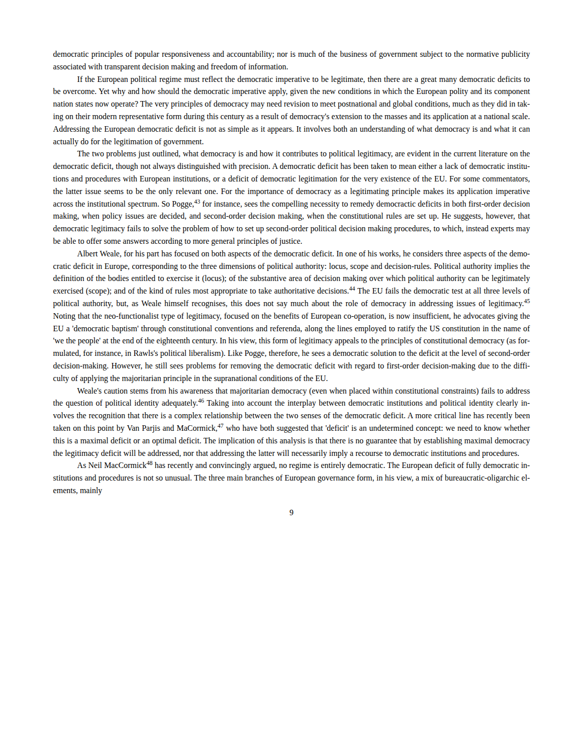democratic principles of popular responsiveness and accountability; nor is much of the business of government subject to the normative publicity associated with transparent decision making and freedom of information.
If the European political regime must reflect the democratic imperative to be legitimate, then there are a great many democratic deficits to be overcome. Yet why and how should the democratic imperative apply, given the new conditions in which the European polity and its component nation states now operate? The very principles of democracy may need revision to meet postnational and global conditions, much as they did in taking on their modern representative form during this century as a result of democracy's extension to the masses and its application at a national scale. Addressing the European democratic deficit is not as simple as it appears. It involves both an understanding of what democracy is and what it can actually do for the legitimation of government.
The two problems just outlined, what democracy is and how it contributes to political legitimacy, are evident in the current literature on the democratic deficit, though not always distinguished with precision. A democratic deficit has been taken to mean either a lack of democratic institutions and procedures with European institutions, or a deficit of democratic legitimation for the very existence of the EU. For some commentators, the latter issue seems to be the only relevant one. For the importance of democracy as a legitimating principle makes its application imperative across the institutional spectrum. So Pogge,43 for instance, sees the compelling necessity to remedy democractic deficits in both first-order decision making, when policy issues are decided, and second-order decision making, when the constitutional rules are set up. He suggests, however, that democratic legitimacy fails to solve the problem of how to set up second-order political decision making procedures, to which, instead experts may be able to offer some answers according to more general principles of justice.
Albert Weale, for his part has focused on both aspects of the democratic deficit. In one of his works, he considers three aspects of the democratic deficit in Europe, corresponding to the three dimensions of political authority: locus, scope and decision-rules. Political authority implies the definition of the bodies entitled to exercise it (locus); of the substantive area of decision making over which political authority can be legitimately exercised (scope); and of the kind of rules most appropriate to take authoritative decisions.44 The EU fails the democratic test at all three levels of political authority, but, as Weale himself recognises, this does not say much about the role of democracy in addressing issues of legitimacy.45 Noting that the neo-functionalist type of legitimacy, focused on the benefits of European co-operation, is now insufficient, he advocates giving the EU a 'democratic baptism' through constitutional conventions and referenda, along the lines employed to ratify the US constitution in the name of 'we the people' at the end of the eighteenth century. In his view, this form of legitimacy appeals to the principles of constitutional democracy (as formulated, for instance, in Rawls's political liberalism). Like Pogge, therefore, he sees a democratic solution to the deficit at the level of second-order decision-making. However, he still sees problems for removing the democratic deficit with regard to first-order decision-making due to the difficulty of applying the majoritarian principle in the supranational conditions of the EU.
Weale's caution stems from his awareness that majoritarian democracy (even when placed within constitutional constraints) fails to address the question of political identity adequately.46 Taking into account the interplay between democratic institutions and political identity clearly involves the recognition that there is a complex relationship between the two senses of the democratic deficit. A more critical line has recently been taken on this point by Van Parjis and MaCormick,47 who have both suggested that 'deficit' is an undetermined concept: we need to know whether this is a maximal deficit or an optimal deficit. The implication of this analysis is that there is no guarantee that by establishing maximal democracy the legitimacy deficit will be addressed, nor that addressing the latter will necessarily imply a recourse to democratic institutions and procedures.
As Neil MacCormick48 has recently and convincingly argued, no regime is entirely democratic. The European deficit of fully democratic institutions and procedures is not so unusual. The three main branches of European governance form, in his view, a mix of bureaucratic-oligarchic elements, mainly
9